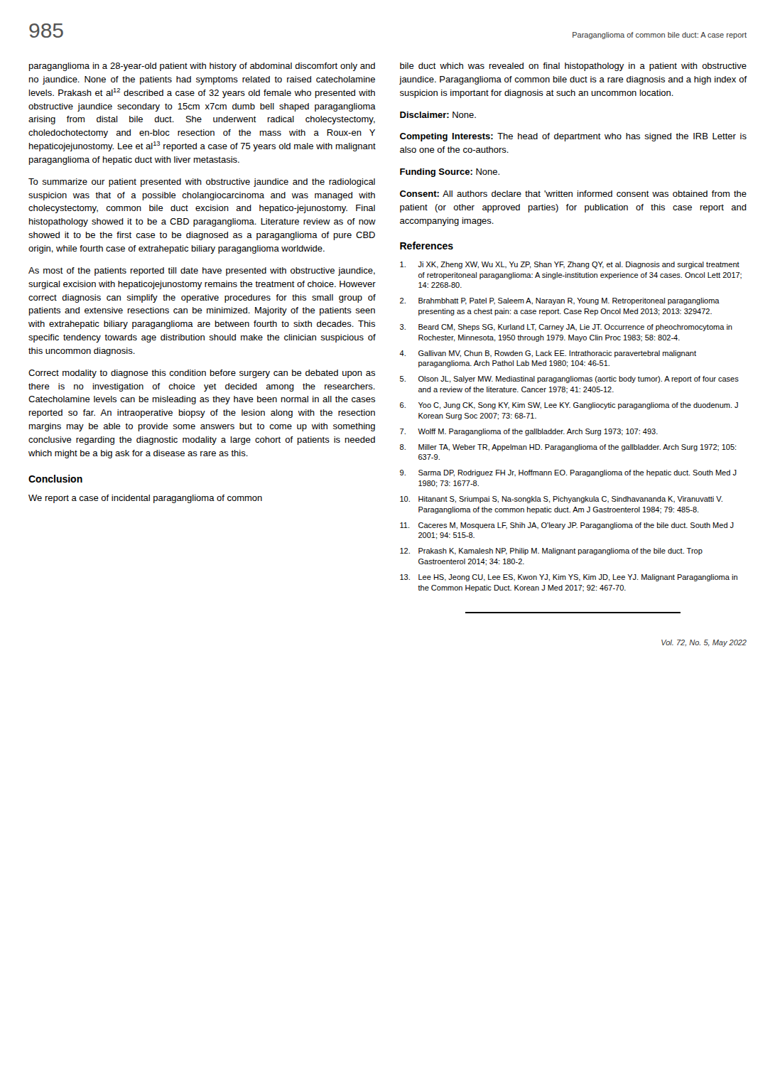985
Paraganglioma of common bile duct: A case report
paraganglioma in a 28-year-old patient with history of abdominal discomfort only and no jaundice. None of the patients had symptoms related to raised catecholamine levels. Prakash et al12 described a case of 32 years old female who presented with obstructive jaundice secondary to 15cm x7cm dumb bell shaped paraganglioma arising from distal bile duct. She underwent radical cholecystectomy, choledochotectomy and en-bloc resection of the mass with a Roux-en Y hepaticojejunostomy. Lee et al13 reported a case of 75 years old male with malignant paraganglioma of hepatic duct with liver metastasis.
To summarize our patient presented with obstructive jaundice and the radiological suspicion was that of a possible cholangiocarcinoma and was managed with cholecystectomy, common bile duct excision and hepatico-jejunostomy. Final histopathology showed it to be a CBD paraganglioma. Literature review as of now showed it to be the first case to be diagnosed as a paraganglioma of pure CBD origin, while fourth case of extrahepatic biliary paraganglioma worldwide.
As most of the patients reported till date have presented with obstructive jaundice, surgical excision with hepaticojejunostomy remains the treatment of choice. However correct diagnosis can simplify the operative procedures for this small group of patients and extensive resections can be minimized. Majority of the patients seen with extrahepatic biliary paraganglioma are between fourth to sixth decades. This specific tendency towards age distribution should make the clinician suspicious of this uncommon diagnosis.
Correct modality to diagnose this condition before surgery can be debated upon as there is no investigation of choice yet decided among the researchers. Catecholamine levels can be misleading as they have been normal in all the cases reported so far. An intraoperative biopsy of the lesion along with the resection margins may be able to provide some answers but to come up with something conclusive regarding the diagnostic modality a large cohort of patients is needed which might be a big ask for a disease as rare as this.
Conclusion
We report a case of incidental paraganglioma of common
bile duct which was revealed on final histopathology in a patient with obstructive jaundice. Paraganglioma of common bile duct is a rare diagnosis and a high index of suspicion is important for diagnosis at such an uncommon location.
Disclaimer: None.
Competing Interests: The head of department who has signed the IRB Letter is also one of the co-authors.
Funding Source: None.
Consent: All authors declare that 'written informed consent was obtained from the patient (or other approved parties) for publication of this case report and accompanying images.
References
Ji XK, Zheng XW, Wu XL, Yu ZP, Shan YF, Zhang QY, et al. Diagnosis and surgical treatment of retroperitoneal paraganglioma: A single-institution experience of 34 cases. Oncol Lett 2017; 14: 2268-80.
Brahmbhatt P, Patel P, Saleem A, Narayan R, Young M. Retroperitoneal paraganglioma presenting as a chest pain: a case report. Case Rep Oncol Med 2013; 2013: 329472.
Beard CM, Sheps SG, Kurland LT, Carney JA, Lie JT. Occurrence of pheochromocytoma in Rochester, Minnesota, 1950 through 1979. Mayo Clin Proc 1983; 58: 802-4.
Gallivan MV, Chun B, Rowden G, Lack EE. Intrathoracic paravertebral malignant paraganglioma. Arch Pathol Lab Med 1980; 104: 46-51.
Olson JL, Salyer MW. Mediastinal paragangliomas (aortic body tumor). A report of four cases and a review of the literature. Cancer 1978; 41: 2405-12.
Yoo C, Jung CK, Song KY, Kim SW, Lee KY. Gangliocytic paraganglioma of the duodenum. J Korean Surg Soc 2007; 73: 68-71.
Wolff M. Paraganglioma of the gallbladder. Arch Surg 1973; 107: 493.
Miller TA, Weber TR, Appelman HD. Paraganglioma of the gallbladder. Arch Surg 1972; 105: 637-9.
Sarma DP, Rodriguez FH Jr, Hoffmann EO. Paraganglioma of the hepatic duct. South Med J 1980; 73: 1677-8.
Hitanant S, Sriumpai S, Na-songkla S, Pichyangkula C, Sindhavananda K, Viranuvatti V. Paraganglioma of the common hepatic duct. Am J Gastroenterol 1984; 79: 485-8.
Caceres M, Mosquera LF, Shih JA, O'leary JP. Paraganglioma of the bile duct. South Med J 2001; 94: 515-8.
Prakash K, Kamalesh NP, Philip M. Malignant paraganglioma of the bile duct. Trop Gastroenterol 2014; 34: 180-2.
Lee HS, Jeong CU, Lee ES, Kwon YJ, Kim YS, Kim JD, Lee YJ. Malignant Paraganglioma in the Common Hepatic Duct. Korean J Med 2017; 92: 467-70.
Vol. 72, No. 5, May 2022